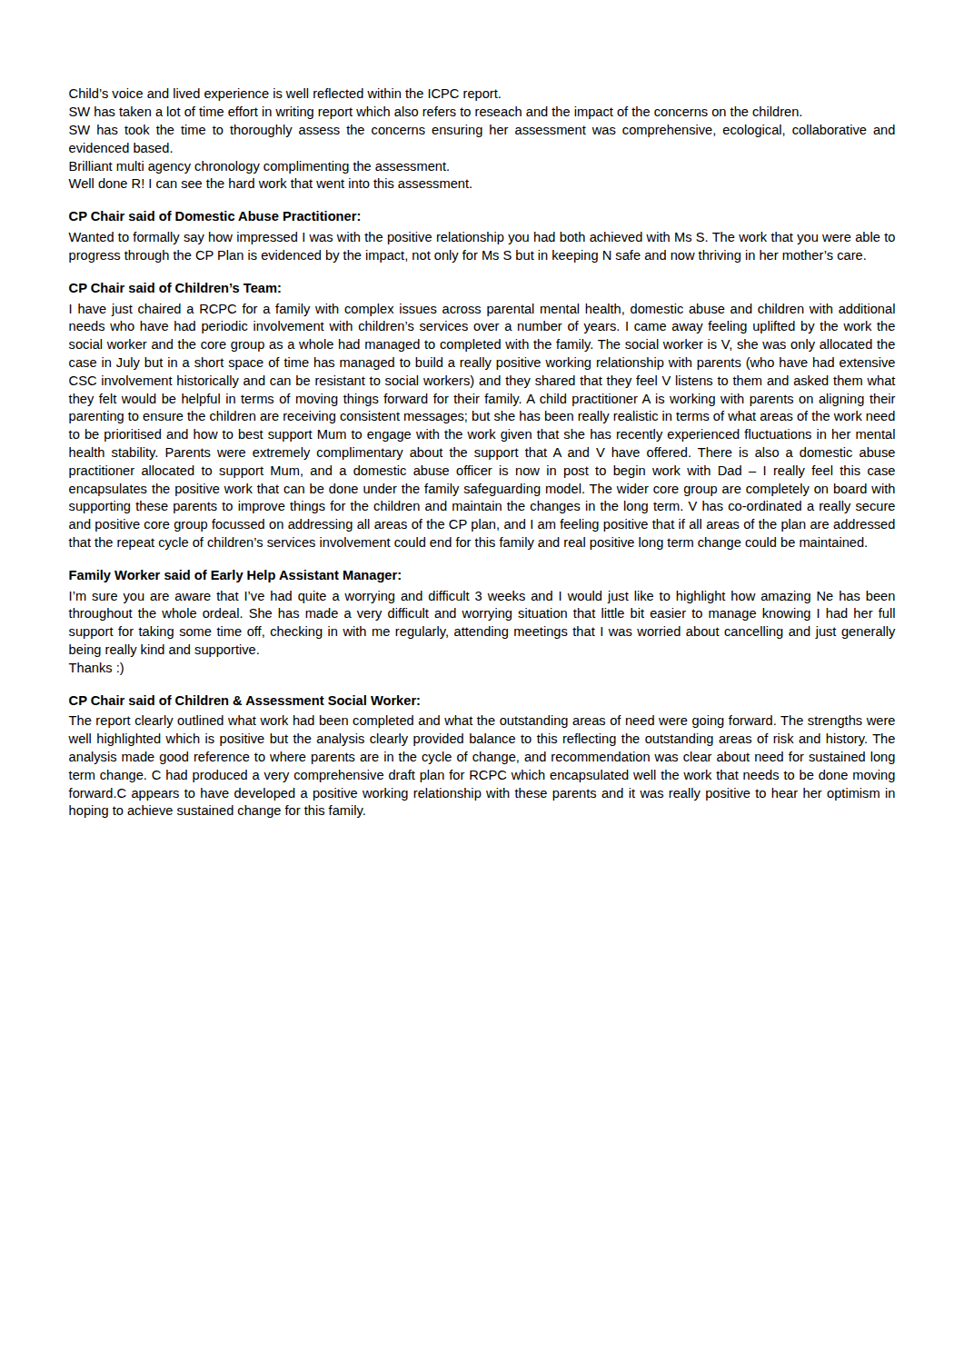Child’s voice and lived experience is well reflected within the ICPC report.
SW has taken a lot of time effort in writing report which also refers to reseach and the impact of the concerns on the children.
SW has took the time to thoroughly assess the concerns ensuring her assessment was comprehensive, ecological, collaborative and evidenced based.
Brilliant multi agency chronology complimenting the assessment.
Well done R! I can see the hard work that went into this assessment.
CP Chair said of Domestic Abuse Practitioner:
Wanted to formally say how impressed I was with the positive relationship you had both achieved with Ms S. The work that you were able to progress through the CP Plan is evidenced by the impact, not only for Ms S but in keeping N safe and now thriving in her mother’s care.
CP Chair said of Children’s Team:
I have just chaired a RCPC for a family with complex issues across parental mental health, domestic abuse and children with additional needs who have had periodic involvement with children’s services over a number of years. I came away feeling uplifted by the work the social worker and the core group as a whole had managed to completed with the family. The social worker is V, she was only allocated the case in July but in a short space of time has managed to build a really positive working relationship with parents (who have had extensive CSC involvement historically and can be resistant to social workers) and they shared that they feel V listens to them and asked them what they felt would be helpful in terms of moving things forward for their family. A child practitioner A is working with parents on aligning their parenting to ensure the children are receiving consistent messages; but she has been really realistic in terms of what areas of the work need to be prioritised and how to best support Mum to engage with the work given that she has recently experienced fluctuations in her mental health stability. Parents were extremely complimentary about the support that A and V have offered. There is also a domestic abuse practitioner allocated to support Mum, and a domestic abuse officer is now in post to begin work with Dad – I really feel this case encapsulates the positive work that can be done under the family safeguarding model. The wider core group are completely on board with supporting these parents to improve things for the children and maintain the changes in the long term. V has co-ordinated a really secure and positive core group focussed on addressing all areas of the CP plan, and I am feeling positive that if all areas of the plan are addressed that the repeat cycle of children’s services involvement could end for this family and real positive long term change could be maintained.
Family Worker said of Early Help Assistant Manager:
I’m sure you are aware that I’ve had quite a worrying and difficult 3 weeks and I would just like to highlight how amazing Ne has been throughout the whole ordeal. She has made a very difficult and worrying situation that little bit easier to manage knowing I had her full support for taking some time off, checking in with me regularly, attending meetings that I was worried about cancelling and just generally being really kind and supportive.
Thanks :)
CP Chair said of Children & Assessment Social Worker:
The report clearly outlined what work had been completed and what the outstanding areas of need were going forward. The strengths were well highlighted which is positive but the analysis clearly provided balance to this reflecting the outstanding areas of risk and history. The analysis made good reference to where parents are in the cycle of change, and recommendation was clear about need for sustained long term change. C had produced a very comprehensive draft plan for RCPC which encapsulated well the work that needs to be done moving forward.C appears to have developed a positive working relationship with these parents and it was really positive to hear her optimism in hoping to achieve sustained change for this family.